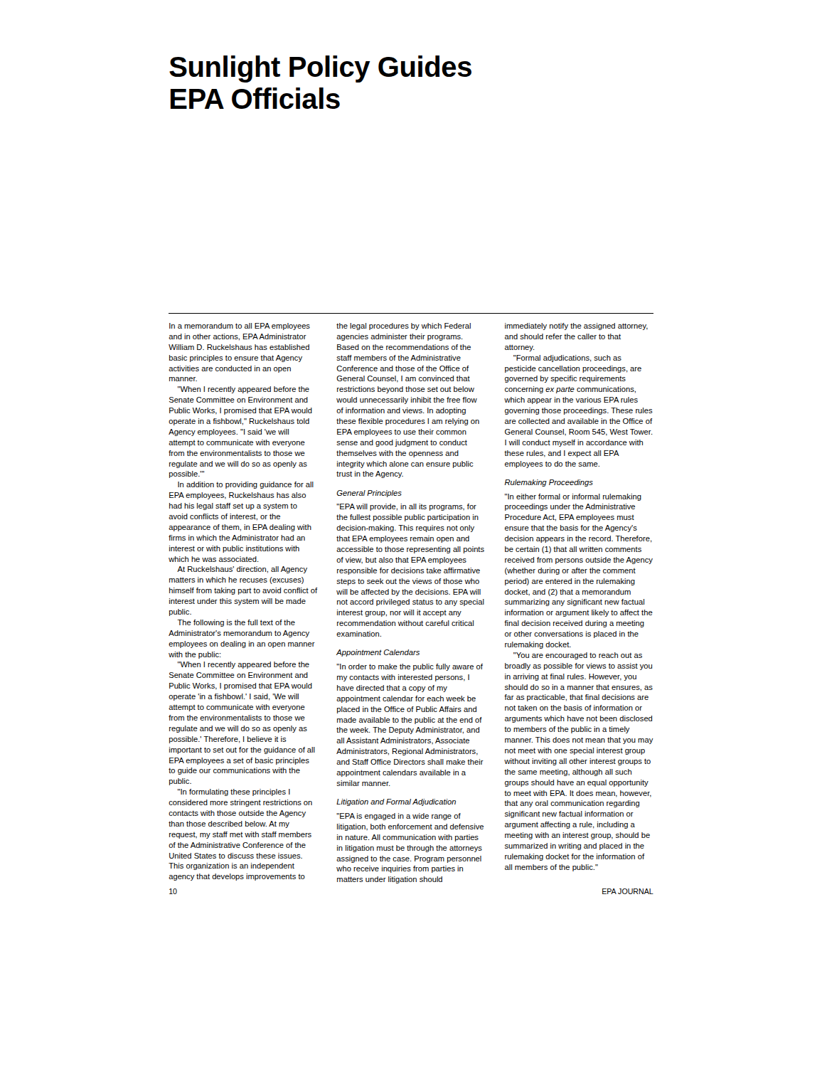Sunlight Policy Guides
EPA Officials
In a memorandum to all EPA employees and in other actions, EPA Administrator William D. Ruckelshaus has established basic principles to ensure that Agency activities are conducted in an open manner.
"When I recently appeared before the Senate Committee on Environment and Public Works, I promised that EPA would operate in a fishbowl," Ruckelshaus told Agency employees. "I said 'we will attempt to communicate with everyone from the environmentalists to those we regulate and we will do so as openly as possible.'"
In addition to providing guidance for all EPA employees, Ruckelshaus has also had his legal staff set up a system to avoid conflicts of interest, or the appearance of them, in EPA dealing with firms in which the Administrator had an interest or with public institutions with which he was associated.
At Ruckelshaus' direction, all Agency matters in which he recuses (excuses) himself from taking part to avoid conflict of interest under this system will be made public.
The following is the full text of the Administrator's memorandum to Agency employees on dealing in an open manner with the public:
"When I recently appeared before the Senate Committee on Environment and Public Works, I promised that EPA would operate 'in a fishbowl.' I said, 'We will attempt to communicate with everyone from the environmentalists to those we regulate and we will do so as openly as possible.' Therefore, I believe it is important to set out for the guidance of all EPA employees a set of basic principles to guide our communications with the public.
"In formulating these principles I considered more stringent restrictions on contacts with those outside the Agency than those described below. At my request, my staff met with staff members of the Administrative Conference of the United States to discuss these issues.
This organization is an independent agency that develops improvements to the legal procedures by which Federal agencies administer their programs. Based on the recommendations of the staff members of the Administrative Conference and those of the Office of General Counsel, I am convinced that restrictions beyond those set out below would unnecessarily inhibit the free flow of information and views. In adopting these flexible procedures I am relying on EPA employees to use their common sense and good judgment to conduct themselves with the openness and integrity which alone can ensure public trust in the Agency.
General Principles
"EPA will provide, in all its programs, for the fullest possible public participation in decision-making. This requires not only that EPA employees remain open and accessible to those representing all points of view, but also that EPA employees responsible for decisions take affirmative steps to seek out the views of those who will be affected by the decisions. EPA will not accord privileged status to any special interest group, nor will it accept any recommendation without careful critical examination.
Appointment Calendars
"In order to make the public fully aware of my contacts with interested persons, I have directed that a copy of my appointment calendar for each week be placed in the Office of Public Affairs and made available to the public at the end of the week. The Deputy Administrator, and all Assistant Administrators, Associate Administrators, Regional Administrators, and Staff Office Directors shall make their appointment calendars available in a similar manner.
Litigation and Formal Adjudication
"EPA is engaged in a wide range of litigation, both enforcement and defensive in nature. All communication with parties in litigation must be through the attorneys assigned to the case. Program personnel
who receive inquiries from parties in matters under litigation should immediately notify the assigned attorney, and should refer the caller to that attorney.
"Formal adjudications, such as pesticide cancellation proceedings, are governed by specific requirements concerning ex parte communications, which appear in the various EPA rules governing those proceedings. These rules are collected and available in the Office of General Counsel, Room 545, West Tower. I will conduct myself in accordance with these rules, and I expect all EPA employees to do the same.
Rulemaking Proceedings
"In either formal or informal rulemaking proceedings under the Administrative Procedure Act, EPA employees must ensure that the basis for the Agency's decision appears in the record. Therefore, be certain (1) that all written comments received from persons outside the Agency (whether during or after the comment period) are entered in the rulemaking docket, and (2) that a memorandum summarizing any significant new factual information or argument likely to affect the final decision received during a meeting or other conversations is placed in the rulemaking docket.
"You are encouraged to reach out as broadly as possible for views to assist you in arriving at final rules. However, you should do so in a manner that ensures, as far as practicable, that final decisions are not taken on the basis of information or arguments which have not been disclosed to members of the public in a timely manner. This does not mean that you may not meet with one special interest group without inviting all other interest groups to the same meeting, although all such groups should have an equal opportunity to meet with EPA. It does mean, however, that any oral communication regarding significant new factual information or argument affecting a rule, including a meeting with an interest group, should be summarized in writing and placed in the rulemaking docket for the information of all members of the public."
10 EPA JOURNAL